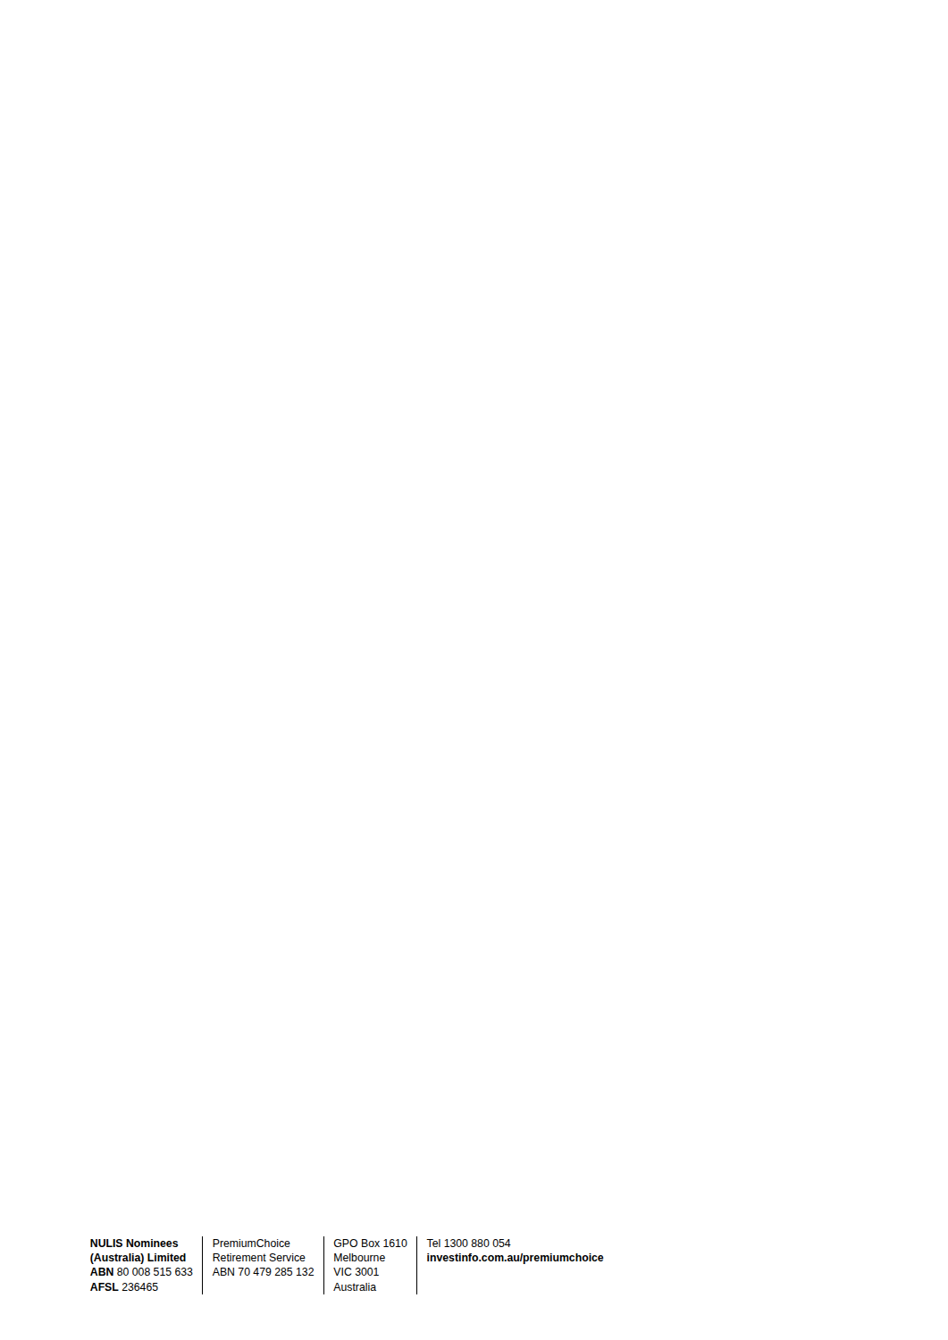| NULIS Nominees (Australia) Limited ABN 80 008 515 633 AFSL 236465 | PremiumChoice Retirement Service ABN 70 479 285 132 | GPO Box 1610 Melbourne VIC 3001 Australia | Tel 1300 880 054 investinfo.com.au/premiumchoice |